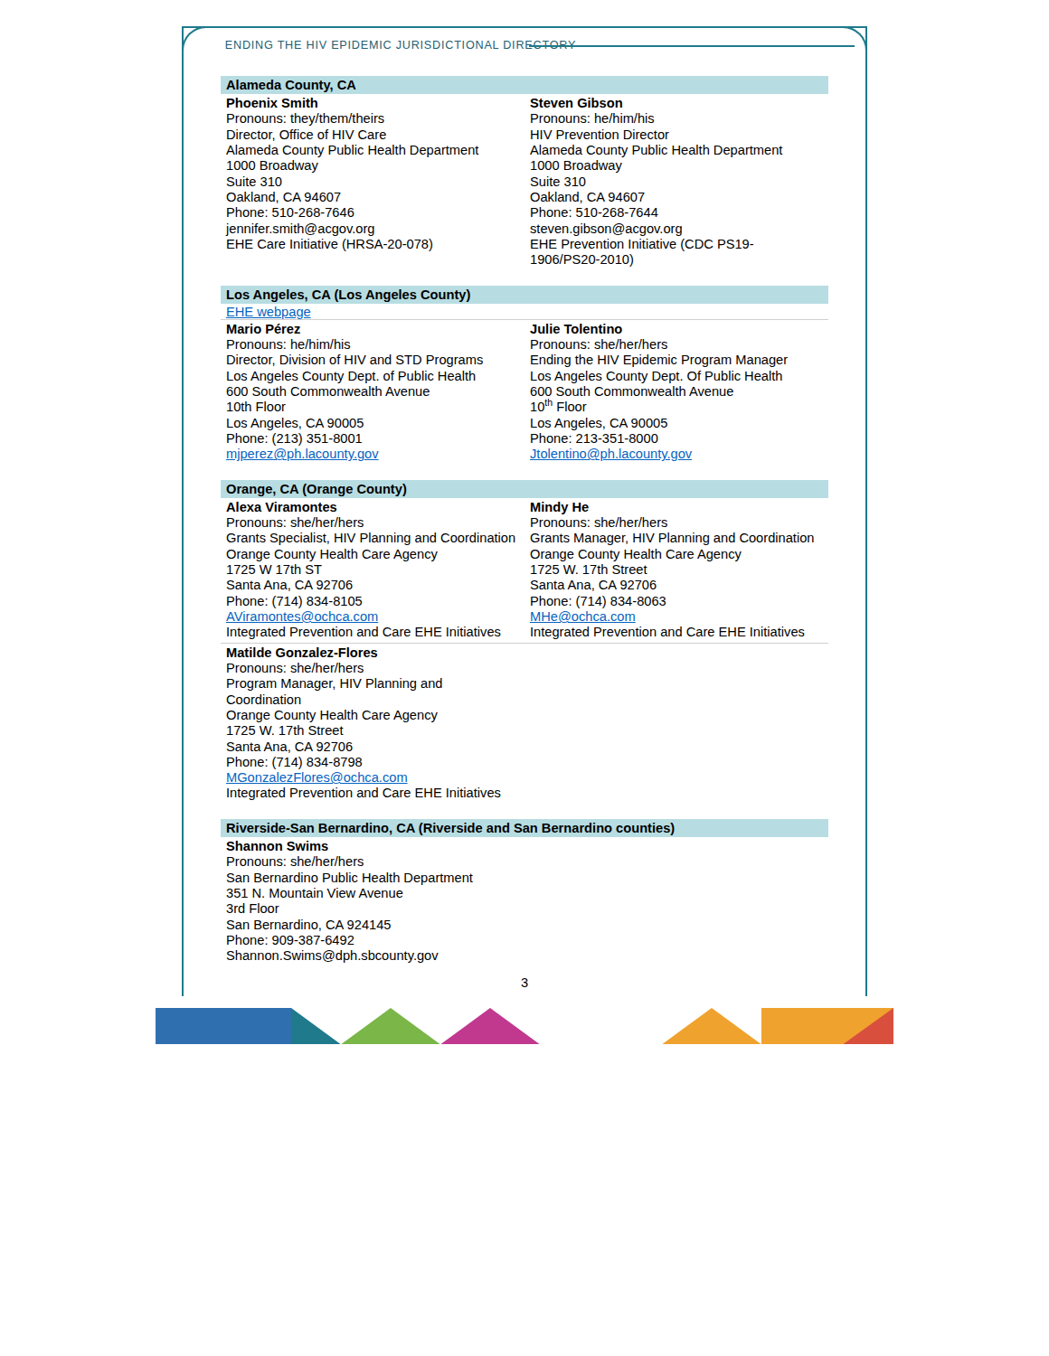Ending the HIV Epidemic Jurisdictional Directory
Alameda County, CA
| Phoenix Smith Pronouns: they/them/theirs Director, Office of HIV Care Alameda County Public Health Department 1000 Broadway Suite 310 Oakland, CA 94607 Phone: 510-268-7646 jennifer.smith@acgov.org EHE Care Initiative (HRSA-20-078) | Steven Gibson Pronouns: he/him/his HIV Prevention Director Alameda County Public Health Department 1000 Broadway Suite 310 Oakland, CA 94607 Phone: 510-268-7644 steven.gibson@acgov.org EHE Prevention Initiative (CDC PS19-1906/PS20-2010) |
Los Angeles, CA (Los Angeles County)
EHE webpage
| Mario Pérez Pronouns: he/him/his Director, Division of HIV and STD Programs Los Angeles County Dept. of Public Health 600 South Commonwealth Avenue 10th Floor Los Angeles, CA 90005 Phone: (213) 351-8001 mjperez@ph.lacounty.gov | Julie Tolentino Pronouns: she/her/hers Ending the HIV Epidemic Program Manager Los Angeles County Dept. Of Public Health 600 South Commonwealth Avenue 10 th Floor Los Angeles, CA 90005 Phone: 213-351-8000 Jtolentino@ph.lacounty.gov |
Orange, CA (Orange County)
| Alexa Viramontes Pronouns: she/her/hers Grants Specialist, HIV Planning and Coordination Orange County Health Care Agency 1725 W 17th ST Santa Ana, CA 92706 Phone: (714) 834-8105 AViramontes@ochca.com Integrated Prevention and Care EHE Initiatives | Mindy He Pronouns: she/her/hers Grants Manager, HIV Planning and Coordination Orange County Health Care Agency 1725 W. 17th Street Santa Ana, CA 92706 Phone: (714) 834-8063 MHe@ochca.com Integrated Prevention and Care EHE Initiatives |
| Matilde Gonzalez-Flores Pronouns: she/her/hers Program Manager, HIV Planning and Coordination Orange County Health Care Agency 1725 W. 17th Street Santa Ana, CA 92706 Phone: (714) 834-8798 MGonzalezFlores@ochca.com Integrated Prevention and Care EHE Initiatives | |
Riverside-San Bernardino, CA (Riverside and San Bernardino counties)
| Shannon Swims Pronouns: she/her/hers San Bernardino Public Health Department 351 N. Mountain View Avenue 3rd Floor San Bernardino, CA 924145 Phone: 909-387-6492 Shannon.Swims@dph.sbcounty.gov | |
3